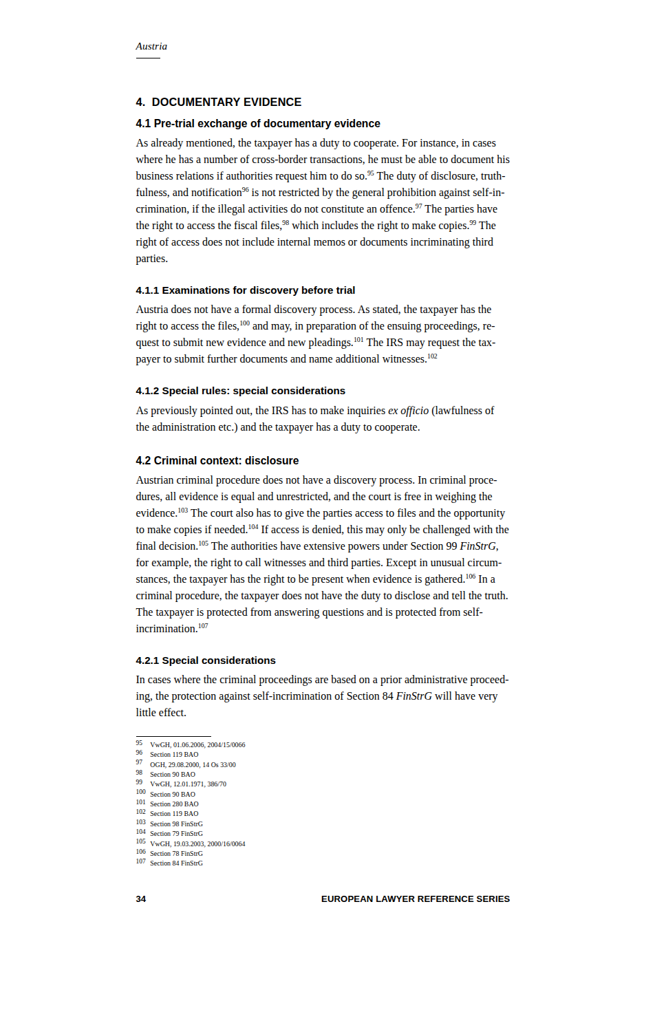Austria
4. DOCUMENTARY EVIDENCE
4.1 Pre-trial exchange of documentary evidence
As already mentioned, the taxpayer has a duty to cooperate. For instance, in cases where he has a number of cross-border transactions, he must be able to document his business relations if authorities request him to do so.95 The duty of disclosure, truthfulness, and notification96 is not restricted by the general prohibition against self-incrimination, if the illegal activities do not constitute an offence.97 The parties have the right to access the fiscal files,98 which includes the right to make copies.99 The right of access does not include internal memos or documents incriminating third parties.
4.1.1 Examinations for discovery before trial
Austria does not have a formal discovery process. As stated, the taxpayer has the right to access the files,100 and may, in preparation of the ensuing proceedings, request to submit new evidence and new pleadings.101 The IRS may request the taxpayer to submit further documents and name additional witnesses.102
4.1.2 Special rules: special considerations
As previously pointed out, the IRS has to make inquiries ex officio (lawfulness of the administration etc.) and the taxpayer has a duty to cooperate.
4.2 Criminal context: disclosure
Austrian criminal procedure does not have a discovery process. In criminal procedures, all evidence is equal and unrestricted, and the court is free in weighing the evidence.103 The court also has to give the parties access to files and the opportunity to make copies if needed.104 If access is denied, this may only be challenged with the final decision.105 The authorities have extensive powers under Section 99 FinStrG, for example, the right to call witnesses and third parties. Except in unusual circumstances, the taxpayer has the right to be present when evidence is gathered.106 In a criminal procedure, the taxpayer does not have the duty to disclose and tell the truth. The taxpayer is protected from answering questions and is protected from self-incrimination.107
4.2.1 Special considerations
In cases where the criminal proceedings are based on a prior administrative proceeding, the protection against self-incrimination of Section 84 FinStrG will have very little effect.
VwGH, 01.06.2006, 2004/15/0066
Section 119 BAO
OGH, 29.08.2000, 14 Os 33/00
Section 90 BAO
VwGH, 12.01.1971, 386/70
Section 90 BAO
Section 280 BAO
Section 119 BAO
Section 98 FinStrG
Section 79 FinStrG
VwGH, 19.03.2003, 2000/16/0064
Section 78 FinStrG
Section 84 FinStrG
34 EUROPEAN LAWYER REFERENCE SERIES